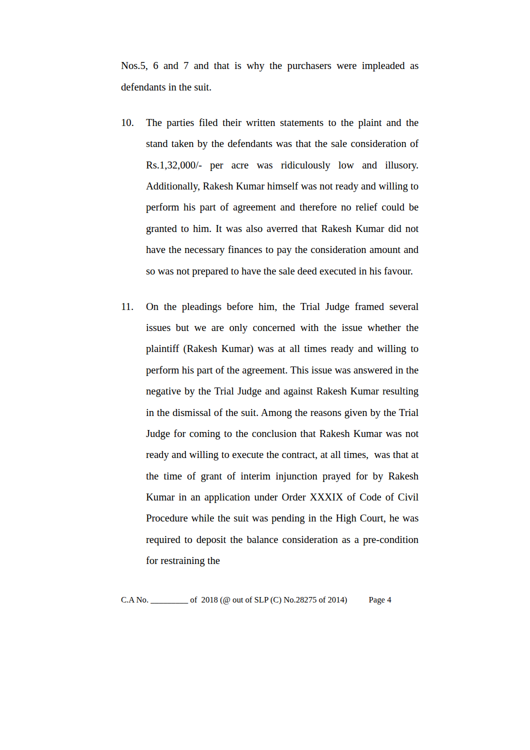Nos.5, 6 and 7 and that is why the purchasers were impleaded as defendants in the suit.
10. The parties filed their written statements to the plaint and the stand taken by the defendants was that the sale consideration of Rs.1,32,000/- per acre was ridiculously low and illusory. Additionally, Rakesh Kumar himself was not ready and willing to perform his part of agreement and therefore no relief could be granted to him. It was also averred that Rakesh Kumar did not have the necessary finances to pay the consideration amount and so was not prepared to have the sale deed executed in his favour.
11. On the pleadings before him, the Trial Judge framed several issues but we are only concerned with the issue whether the plaintiff (Rakesh Kumar) was at all times ready and willing to perform his part of the agreement. This issue was answered in the negative by the Trial Judge and against Rakesh Kumar resulting in the dismissal of the suit. Among the reasons given by the Trial Judge for coming to the conclusion that Rakesh Kumar was not ready and willing to execute the contract, at all times, was that at the time of grant of interim injunction prayed for by Rakesh Kumar in an application under Order XXXIX of Code of Civil Procedure while the suit was pending in the High Court, he was required to deposit the balance consideration as a pre-condition for restraining the
C.A No. _________ of 2018 (@ out of SLP (C) No.28275 of 2014)Page 4